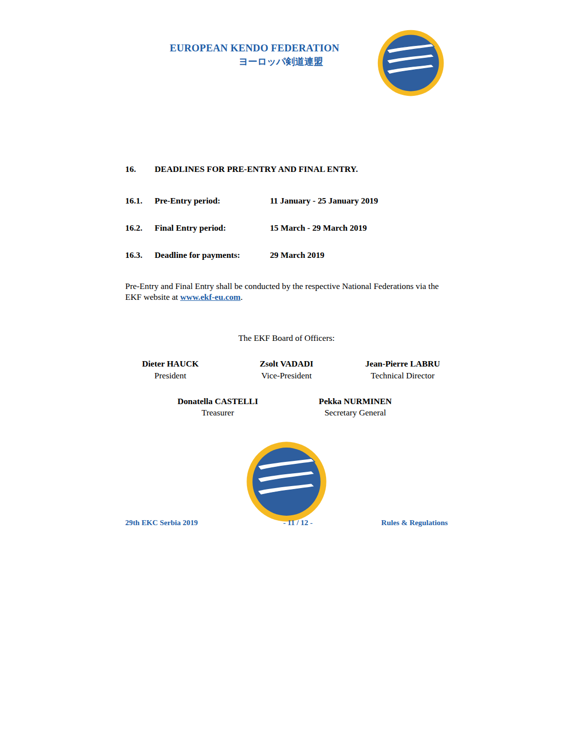EUROPEAN KENDO FEDERATION
ヨーロッパ剣道連盟
16. DEADLINES FOR PRE-ENTRY AND FINAL ENTRY.
16.1. Pre-Entry period: 11 January - 25 January 2019
16.2. Final Entry period: 15 March - 29 March 2019
16.3. Deadline for payments: 29 March 2019
Pre-Entry and Final Entry shall be conducted by the respective National Federations via the EKF website at www.ekf-eu.com.
The EKF Board of Officers:
Dieter HAUCK
President
Zsolt VADADI
Vice-President
Jean-Pierre LABRU
Technical Director
Donatella CASTELLI
Treasurer
Pekka NURMINEN
Secretary General
29th EKC Serbia 2019
- 11 / 12 -
Rules & Regulations